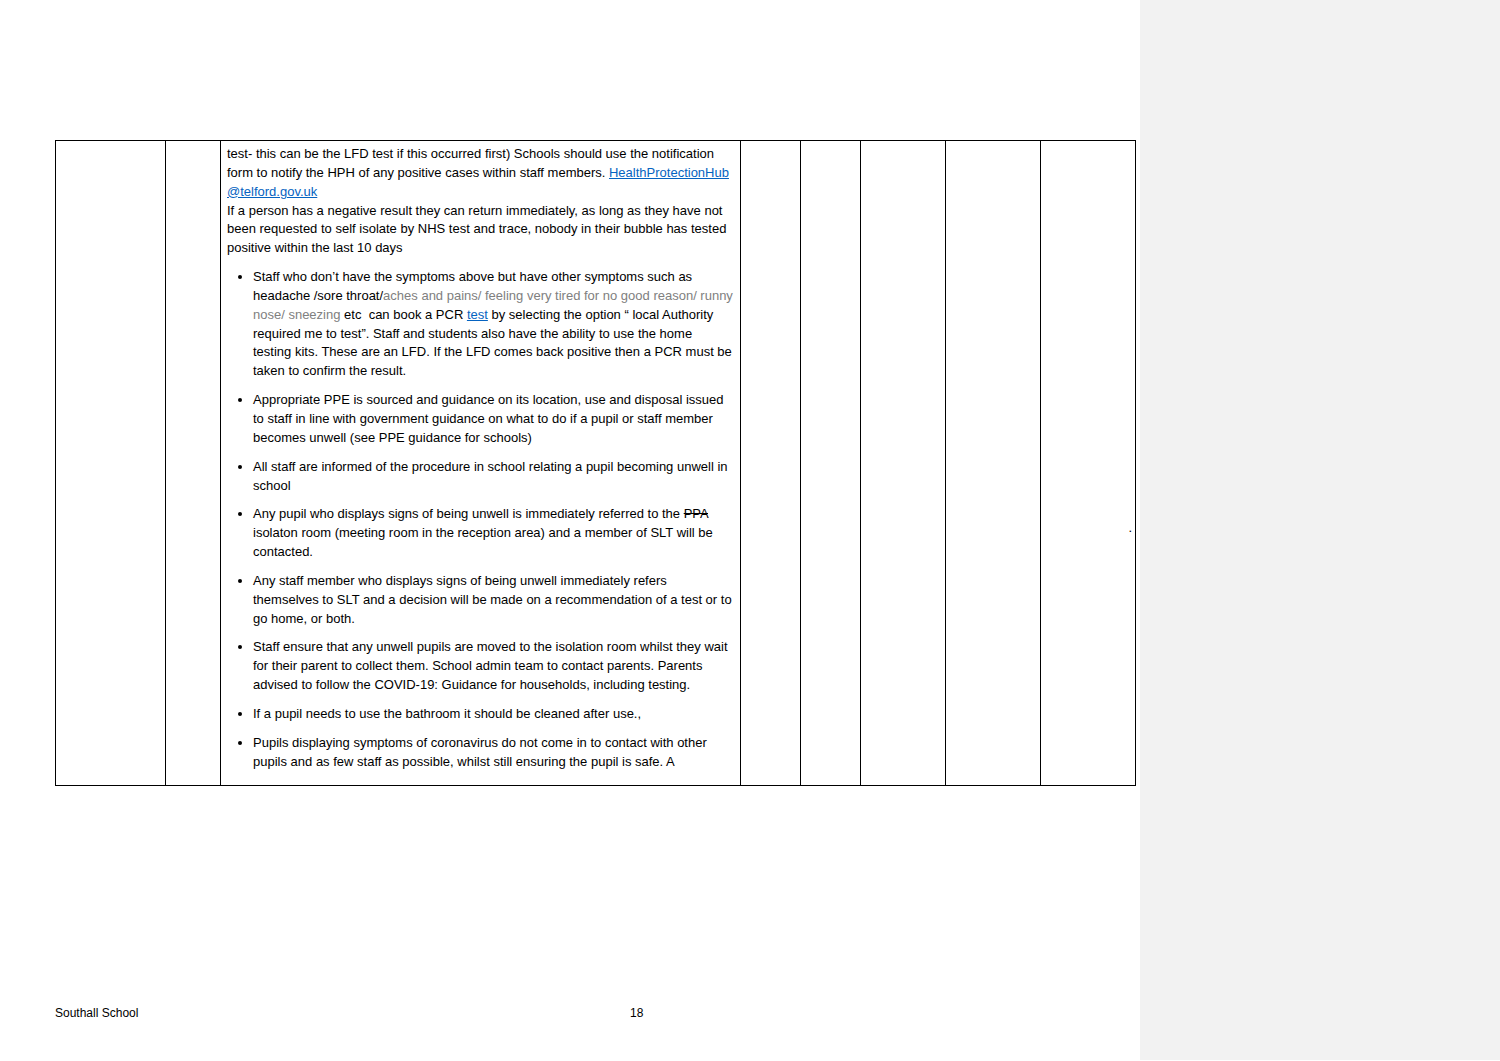.
| | | test- this can be the LFD test if this occurred first) Schools should use the notification form to notify the HPH of any positive cases within staff members. HealthProtectionHub@telford.gov.uk If a person has a negative result they can return immediately, as long as they have not been requested to self isolate by NHS test and trace, nobody in their bubble has tested positive within the last 10 days Staff who don’t have the symptoms above but have other symptoms such as headache /sore throat/ aches and pains/ feeling very tired for no good reason/ runny nose/ sneezing etc can book a PCR test by selecting the option “ local Authority required me to test”. Staff and students also have the ability to use the home testing kits. These are an LFD. If the LFD comes back positive then a PCR must be taken to confirm the result. Appropriate PPE is sourced and guidance on its location, use and disposal issued to staff in line with government guidance on what to do if a pupil or staff member becomes unwell (see PPE guidance for schools) All staff are informed of the procedure in school relating a pupil becoming unwell in school Any pupil who displays signs of being unwell is immediately referred to the PPA isolaton room (meeting room in the reception area) and a member of SLT will be contacted. Any staff member who displays signs of being unwell immediately refers themselves to SLT and a decision will be made on a recommendation of a test or to go home, or both. Staff ensure that any unwell pupils are moved to the isolation room whilst they wait for their parent to collect them. School admin team to contact parents. Parents advised to follow the COVID-19: Guidance for households, including testing. If a pupil needs to use the bathroom it should be cleaned after use., Pupils displaying symptoms of coronavirus do not come in to contact with other pupils and as few staff as possible, whilst still ensuring the pupil is safe. A | | | | | |
Southall School
18